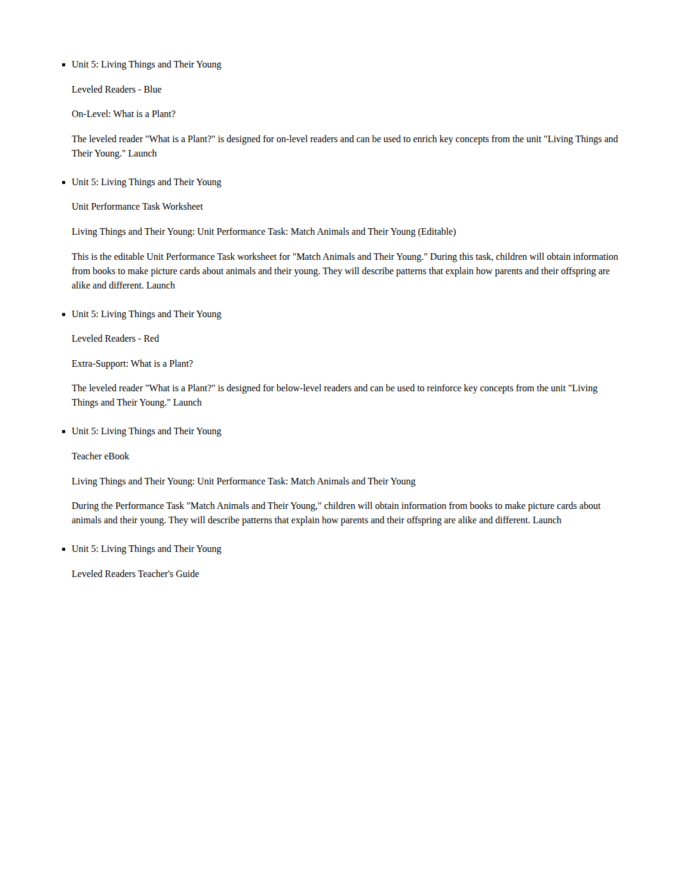Unit 5: Living Things and Their Young
Leveled Readers - Blue
On-Level: What is a Plant?
The leveled reader "What is a Plant?" is designed for on-level readers and can be used to enrich key concepts from the unit "Living Things and Their Young." Launch
Unit 5: Living Things and Their Young
Unit Performance Task Worksheet
Living Things and Their Young: Unit Performance Task: Match Animals and Their Young (Editable)
This is the editable Unit Performance Task worksheet for "Match Animals and Their Young." During this task, children will obtain information from books to make picture cards about animals and their young. They will describe patterns that explain how parents and their offspring are alike and different. Launch
Unit 5: Living Things and Their Young
Leveled Readers - Red
Extra-Support: What is a Plant?
The leveled reader "What is a Plant?" is designed for below-level readers and can be used to reinforce key concepts from the unit "Living Things and Their Young." Launch
Unit 5: Living Things and Their Young
Teacher eBook
Living Things and Their Young: Unit Performance Task: Match Animals and Their Young
During the Performance Task "Match Animals and Their Young," children will obtain information from books to make picture cards about animals and their young. They will describe patterns that explain how parents and their offspring are alike and different. Launch
Unit 5: Living Things and Their Young
Leveled Readers Teacher's Guide